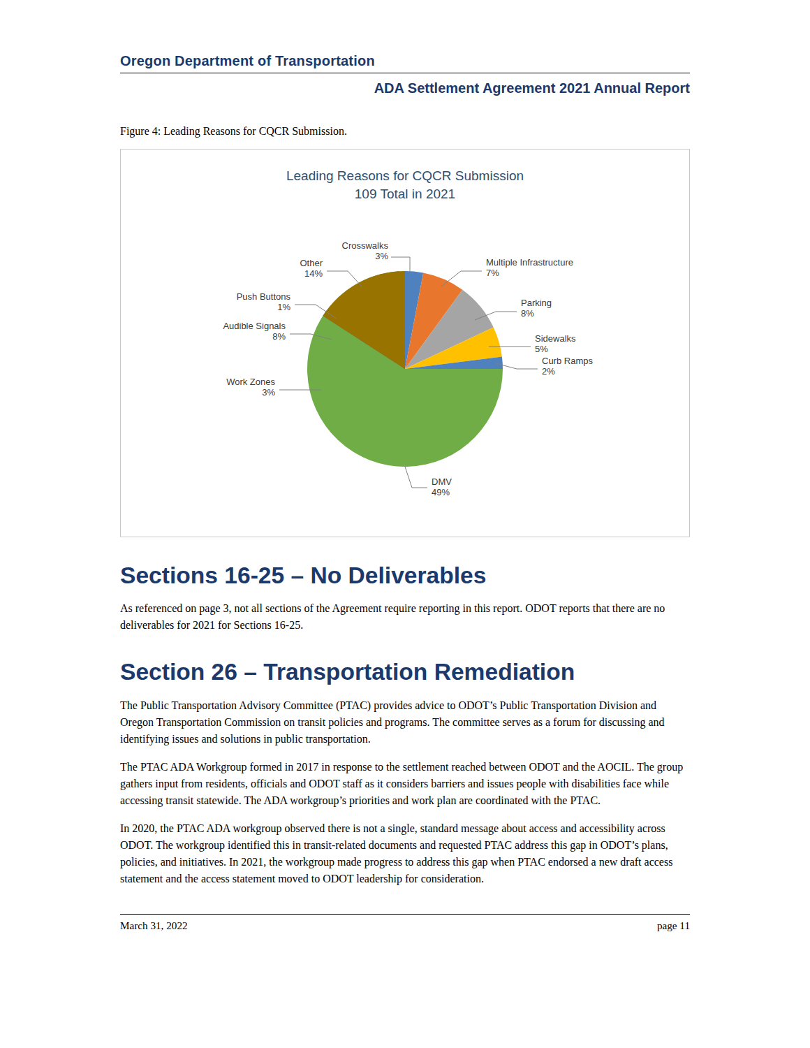Oregon Department of Transportation
ADA Settlement Agreement 2021 Annual Report
Figure 4: Leading Reasons for CQCR Submission.
Leading Reasons for CQCR Submission 109 Total in 2021 Crosswalks 3% Multiple Infrastructure 7% Parking 8% Sidewalks 5% Curb Ramps 2% DMV 49% Work Zones 3% Audible Signals 8% Push Buttons 1% Other 14%
Sections 16-25 – No Deliverables
As referenced on page 3, not all sections of the Agreement require reporting in this report. ODOT reports that there are no deliverables for 2021 for Sections 16-25.
Section 26 – Transportation Remediation
The Public Transportation Advisory Committee (PTAC) provides advice to ODOT’s Public Transportation Division and Oregon Transportation Commission on transit policies and programs. The committee serves as a forum for discussing and identifying issues and solutions in public transportation.
The PTAC ADA Workgroup formed in 2017 in response to the settlement reached between ODOT and the AOCIL. The group gathers input from residents, officials and ODOT staff as it considers barriers and issues people with disabilities face while accessing transit statewide. The ADA workgroup’s priorities and work plan are coordinated with the PTAC.
In 2020, the PTAC ADA workgroup observed there is not a single, standard message about access and accessibility across ODOT. The workgroup identified this in transit-related documents and requested PTAC address this gap in ODOT’s plans, policies, and initiatives. In 2021, the workgroup made progress to address this gap when PTAC endorsed a new draft access statement and the access statement moved to ODOT leadership for consideration.
March 31, 2022 page 11